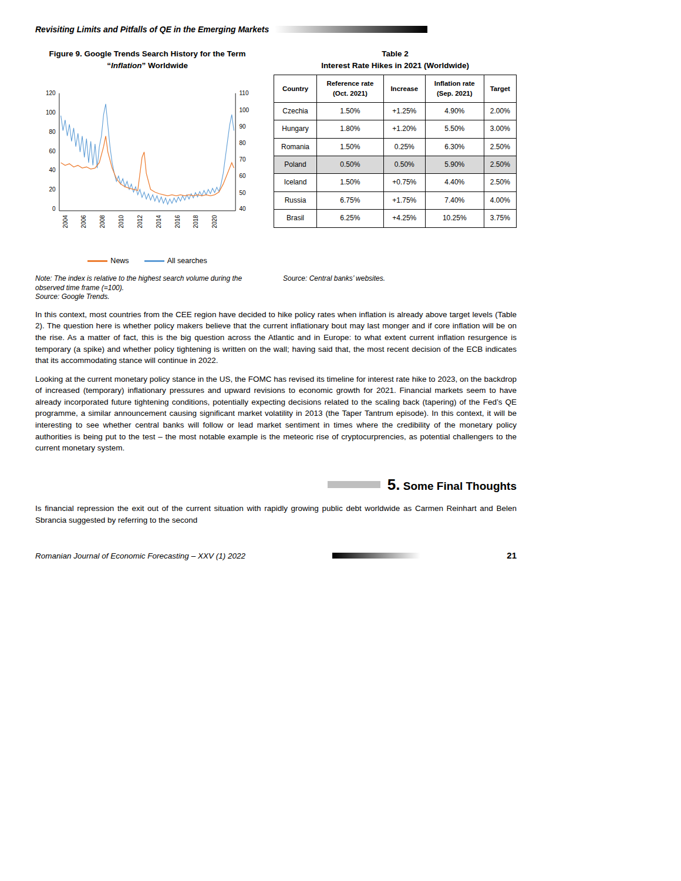Revisiting Limits and Pitfalls of QE in the Emerging Markets
Figure 9. Google Trends Search History for the Term “Inflation” Worldwide
120 100 80 60 40 20 0 110 100 90 80 70 60 50 40 2004 2006 2008 2010 2012 2014 2016 2018 2020
News
All searches
Table 2
Interest Rate Hikes in 2021 (Worldwide)
| Country | Reference rate (Oct. 2021) | Increase | Inflation rate (Sep. 2021) | Target |
| --- | --- | --- | --- | --- |
| Czechia | 1.50% | +1.25% | 4.90% | 2.00% |
| Hungary | 1.80% | +1.20% | 5.50% | 3.00% |
| Romania | 1.50% | 0.25% | 6.30% | 2.50% |
| Poland | 0.50% | 0.50% | 5.90% | 2.50% |
| Iceland | 1.50% | +0.75% | 4.40% | 2.50% |
| Russia | 6.75% | +1.75% | 7.40% | 4.00% |
| Brasil | 6.25% | +4.25% | 10.25% | 3.75% |
Note: The index is relative to the highest search volume during the observed time frame (=100).
Source: Google Trends.
Source: Central banks’ websites.
In this context, most countries from the CEE region have decided to hike policy rates when inflation is already above target levels (Table 2). The question here is whether policy makers believe that the current inflationary bout may last monger and if core inflation will be on the rise. As a matter of fact, this is the big question across the Atlantic and in Europe: to what extent current inflation resurgence is temporary (a spike) and whether policy tightening is written on the wall; having said that, the most recent decision of the ECB indicates that its accommodating stance will continue in 2022.
Looking at the current monetary policy stance in the US, the FOMC has revised its timeline for interest rate hike to 2023, on the backdrop of increased (temporary) inflationary pressures and upward revisions to economic growth for 2021. Financial markets seem to have already incorporated future tightening conditions, potentially expecting decisions related to the scaling back (tapering) of the Fed’s QE programme, a similar announcement causing significant market volatility in 2013 (the Taper Tantrum episode). In this context, it will be interesting to see whether central banks will follow or lead market sentiment in times where the credibility of the monetary policy authorities is being put to the test – the most notable example is the meteoric rise of cryptocurprencies, as potential challengers to the current monetary system.
5. Some Final Thoughts
Is financial repression the exit out of the current situation with rapidly growing public debt worldwide as Carmen Reinhart and Belen Sbrancia suggested by referring to the second
Romanian Journal of Economic Forecasting – XXV (1) 2022 21